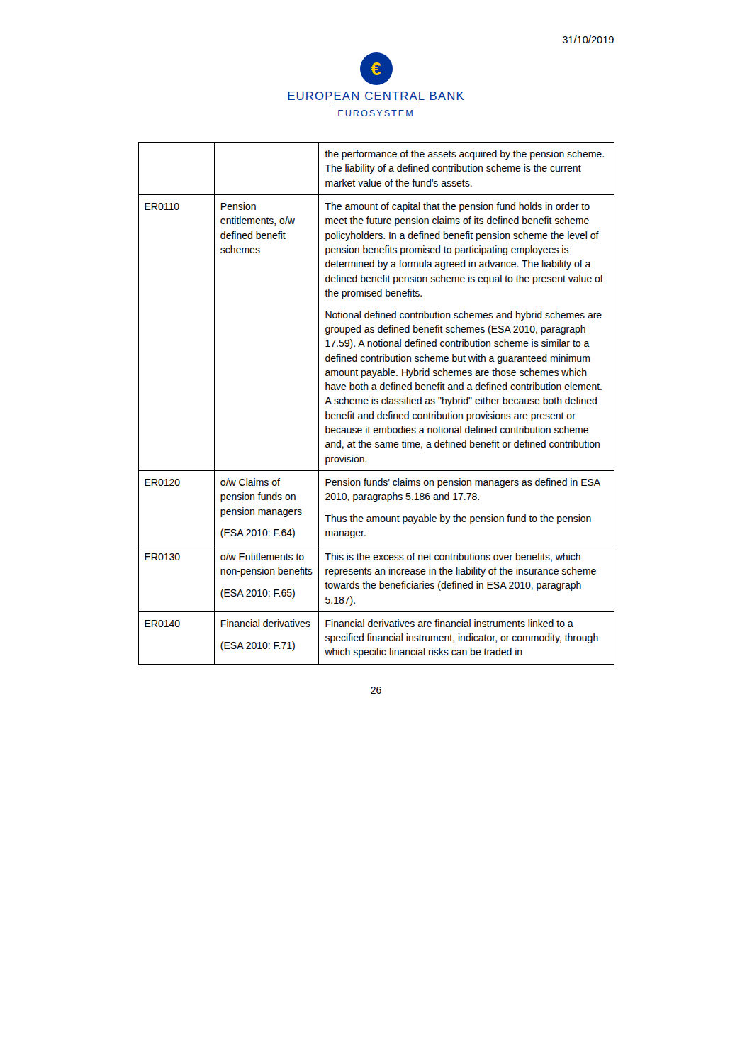31/10/2019
€
EUROPEAN CENTRAL BANK
EUROSYSTEM
| | | the performance of the assets acquired by the pension scheme. The liability of a defined contribution scheme is the current market value of the fund's assets. |
| ER0110 | Pension entitlements, o/w defined benefit schemes | The amount of capital that the pension fund holds in order to meet the future pension claims of its defined benefit scheme policyholders. In a defined benefit pension scheme the level of pension benefits promised to participating employees is determined by a formula agreed in advance. The liability of a defined benefit pension scheme is equal to the present value of the promised benefits. Notional defined contribution schemes and hybrid schemes are grouped as defined benefit schemes (ESA 2010, paragraph 17.59). A notional defined contribution scheme is similar to a defined contribution scheme but with a guaranteed minimum amount payable. Hybrid schemes are those schemes which have both a defined benefit and a defined contribution element. A scheme is classified as "hybrid" either because both defined benefit and defined contribution provisions are present or because it embodies a notional defined contribution scheme and, at the same time, a defined benefit or defined contribution provision. |
| ER0120 | o/w Claims of pension funds on pension managers (ESA 2010: F.64) | Pension funds' claims on pension managers as defined in ESA 2010, paragraphs 5.186 and 17.78. Thus the amount payable by the pension fund to the pension manager. |
| ER0130 | o/w Entitlements to non-pension benefits (ESA 2010: F.65) | This is the excess of net contributions over benefits, which represents an increase in the liability of the insurance scheme towards the beneficiaries (defined in ESA 2010, paragraph 5.187). |
| ER0140 | Financial derivatives (ESA 2010: F.71) | Financial derivatives are financial instruments linked to a specified financial instrument, indicator, or commodity, through which specific financial risks can be traded in |
26